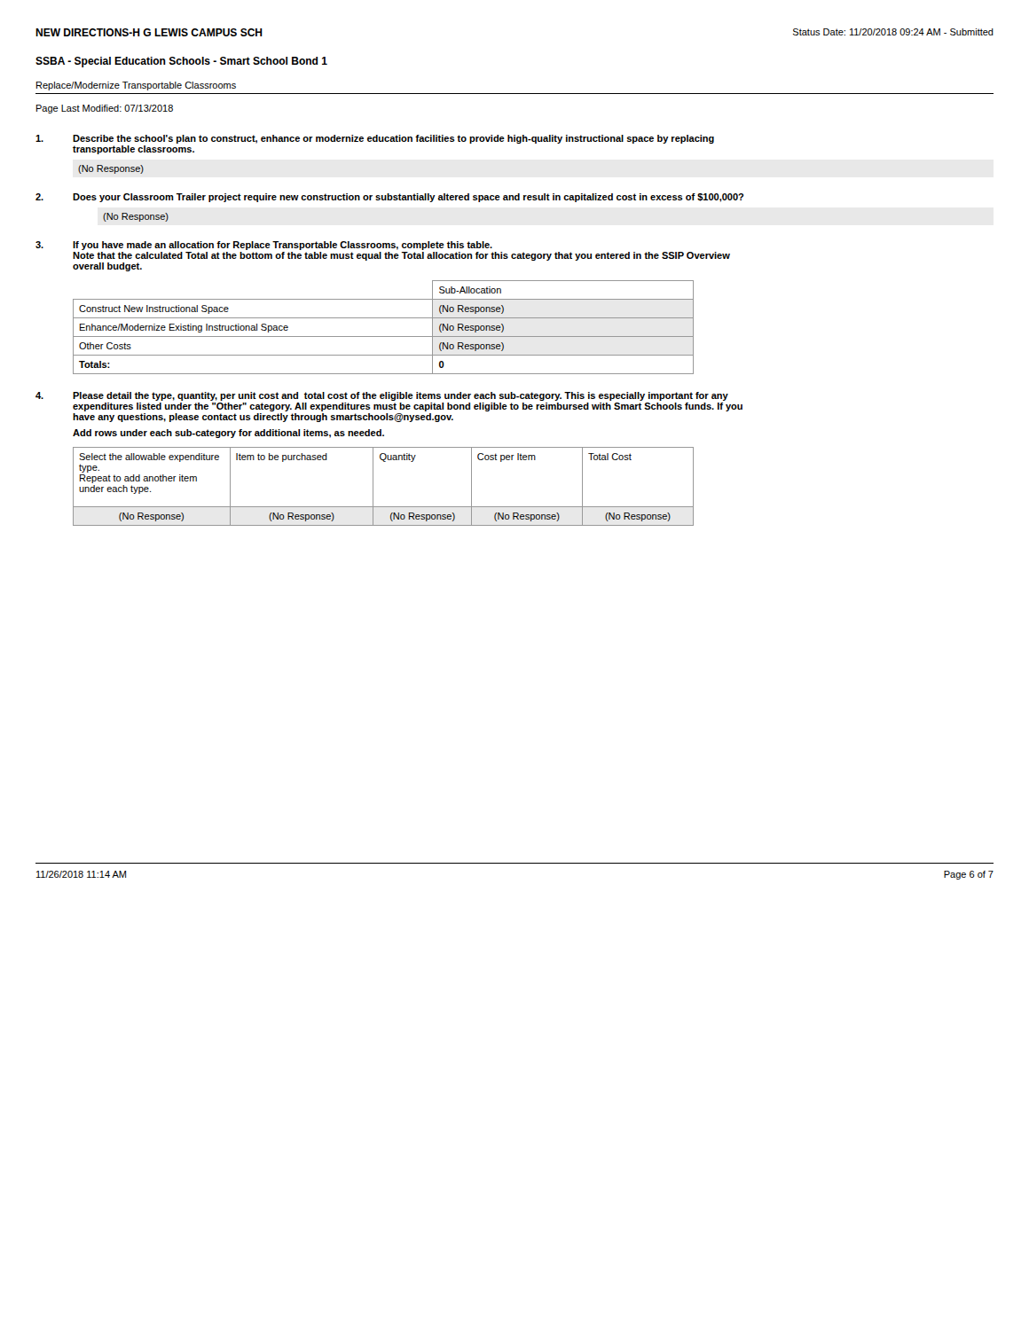NEW DIRECTIONS-H G LEWIS CAMPUS SCH
Status Date: 11/20/2018 09:24 AM - Submitted
SSBA - Special Education Schools - Smart School Bond 1
Replace/Modernize Transportable Classrooms
Page Last Modified: 07/13/2018
1.
Describe the school's plan to construct, enhance or modernize education facilities to provide high-quality instructional space by replacing transportable classrooms.
(No Response)
2.
Does your Classroom Trailer project require new construction or substantially altered space and result in capitalized cost in excess of $100,000?
(No Response)
3.
If you have made an allocation for Replace Transportable Classrooms, complete this table.
Note that the calculated Total at the bottom of the table must equal the Total allocation for this category that you entered in the SSIP Overview overall budget.
| | Sub-Allocation |
| Construct New Instructional Space | (No Response) |
| Enhance/Modernize Existing Instructional Space | (No Response) |
| Other Costs | (No Response) |
| Totals: | 0 |
4.
Please detail the type, quantity, per unit cost and total cost of the eligible items under each sub-category. This is especially important for any expenditures listed under the "Other" category. All expenditures must be capital bond eligible to be reimbursed with Smart Schools funds. If you have any questions, please contact us directly through smartschools@nysed.gov.
Add rows under each sub-category for additional items, as needed.
| Select the allowable expenditure type. Repeat to add another item under each type. | Item to be purchased | Quantity | Cost per Item | Total Cost |
| --- | --- | --- | --- | --- |
| (No Response) | (No Response) | (No Response) | (No Response) | (No Response) |
11/26/2018 11:14 AM
Page 6 of 7